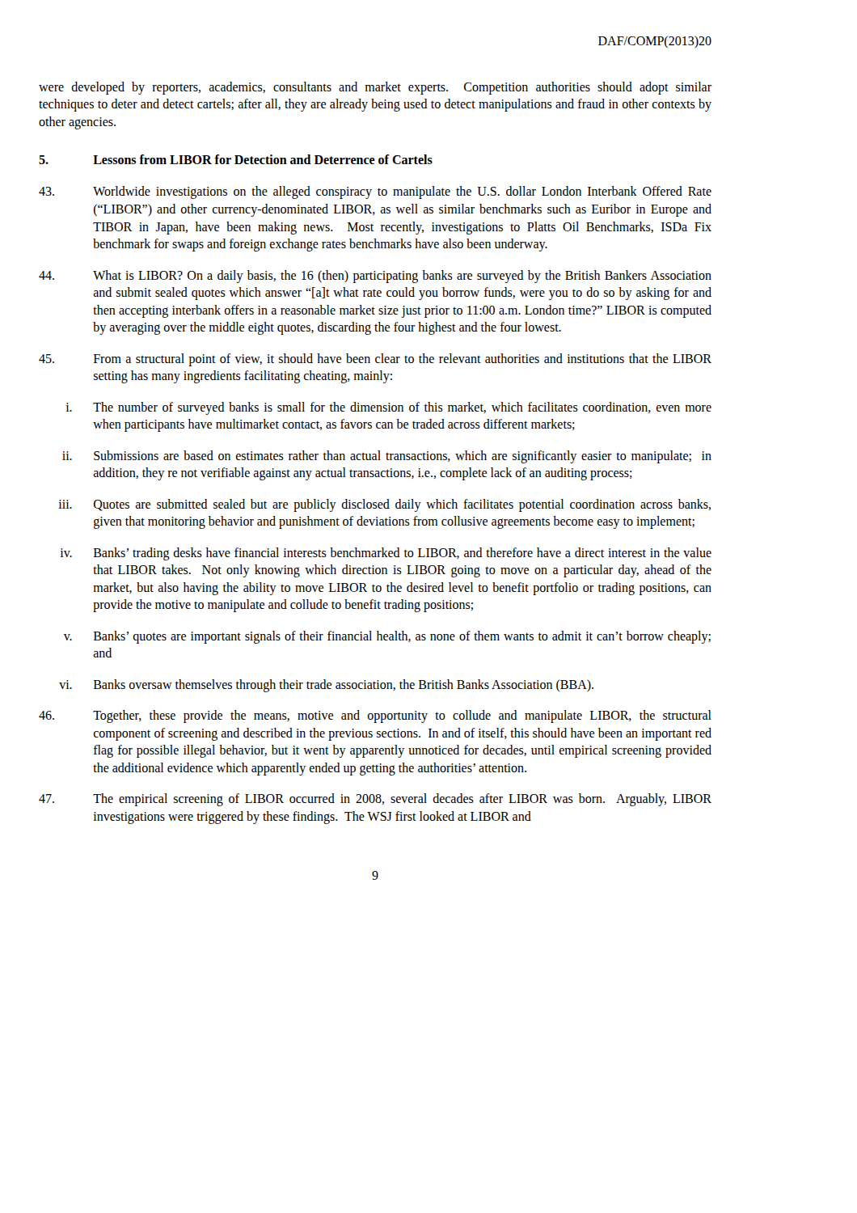DAF/COMP(2013)20
were developed by reporters, academics, consultants and market experts. Competition authorities should adopt similar techniques to deter and detect cartels; after all, they are already being used to detect manipulations and fraud in other contexts by other agencies.
5. Lessons from LIBOR for Detection and Deterrence of Cartels
43.
Worldwide investigations on the alleged conspiracy to manipulate the U.S. dollar London Interbank Offered Rate (“LIBOR”) and other currency-denominated LIBOR, as well as similar benchmarks such as Euribor in Europe and TIBOR in Japan, have been making news. Most recently, investigations to Platts Oil Benchmarks, ISDa Fix benchmark for swaps and foreign exchange rates benchmarks have also been underway.
44.
What is LIBOR? On a daily basis, the 16 (then) participating banks are surveyed by the British Bankers Association and submit sealed quotes which answer “[a]t what rate could you borrow funds, were you to do so by asking for and then accepting interbank offers in a reasonable market size just prior to 11:00 a.m. London time?” LIBOR is computed by averaging over the middle eight quotes, discarding the four highest and the four lowest.
45.
From a structural point of view, it should have been clear to the relevant authorities and institutions that the LIBOR setting has many ingredients facilitating cheating, mainly:
i. The number of surveyed banks is small for the dimension of this market, which facilitates coordination, even more when participants have multimarket contact, as favors can be traded across different markets;
ii. Submissions are based on estimates rather than actual transactions, which are significantly easier to manipulate; in addition, they re not verifiable against any actual transactions, i.e., complete lack of an auditing process;
iii. Quotes are submitted sealed but are publicly disclosed daily which facilitates potential coordination across banks, given that monitoring behavior and punishment of deviations from collusive agreements become easy to implement;
iv. Banks’ trading desks have financial interests benchmarked to LIBOR, and therefore have a direct interest in the value that LIBOR takes. Not only knowing which direction is LIBOR going to move on a particular day, ahead of the market, but also having the ability to move LIBOR to the desired level to benefit portfolio or trading positions, can provide the motive to manipulate and collude to benefit trading positions;
v. Banks’ quotes are important signals of their financial health, as none of them wants to admit it can’t borrow cheaply; and
vi. Banks oversaw themselves through their trade association, the British Banks Association (BBA).
46.
Together, these provide the means, motive and opportunity to collude and manipulate LIBOR, the structural component of screening and described in the previous sections. In and of itself, this should have been an important red flag for possible illegal behavior, but it went by apparently unnoticed for decades, until empirical screening provided the additional evidence which apparently ended up getting the authorities’ attention.
47.
The empirical screening of LIBOR occurred in 2008, several decades after LIBOR was born. Arguably, LIBOR investigations were triggered by these findings. The WSJ first looked at LIBOR and
9